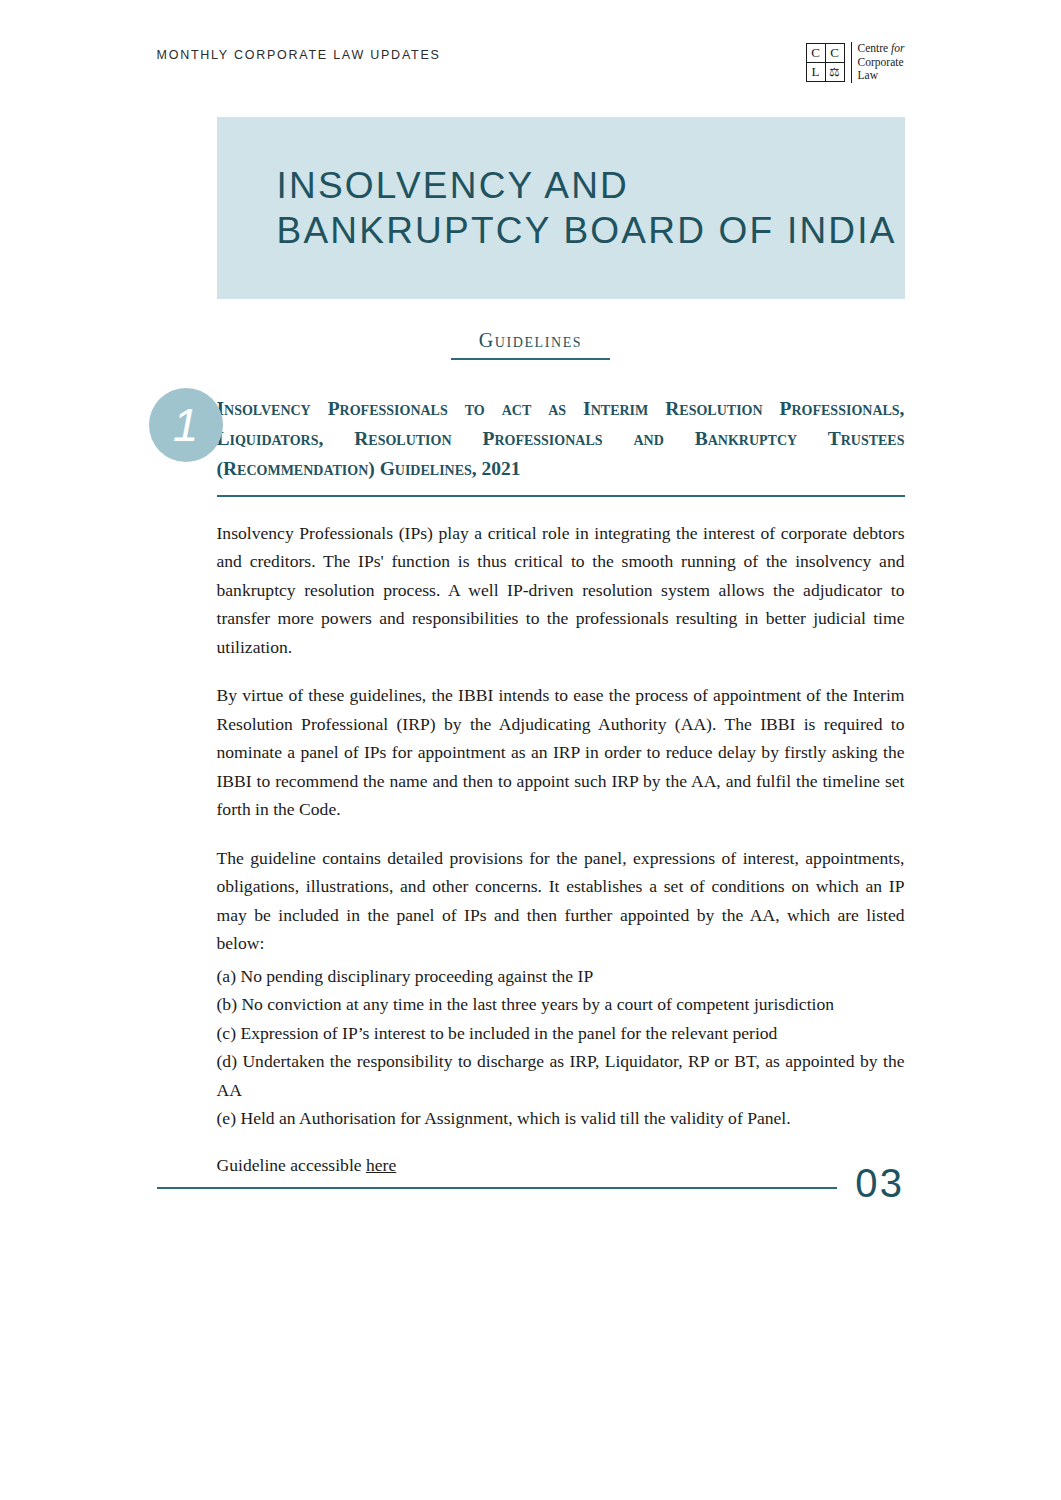Monthly Corporate Law Updates
CC L⚖
Centre for
Corporate
Law
Insolvency and
Bankruptcy Board of India
Guidelines
1
Insolvency Professionals to act as Interim Resolution Professionals, Liquidators, Resolution Professionals and Bankruptcy Trustees (Recommendation) Guidelines, 2021
Insolvency Professionals (IPs) play a critical role in integrating the interest of corporate debtors and creditors. The IPs' function is thus critical to the smooth running of the insolvency and bankruptcy resolution process. A well IP-driven resolution system allows the adjudicator to transfer more powers and responsibilities to the professionals resulting in better judicial time utilization.
By virtue of these guidelines, the IBBI intends to ease the process of appointment of the Interim Resolution Professional (IRP) by the Adjudicating Authority (AA). The IBBI is required to nominate a panel of IPs for appointment as an IRP in order to reduce delay by firstly asking the IBBI to recommend the name and then to appoint such IRP by the AA, and fulfil the timeline set forth in the Code.
The guideline contains detailed provisions for the panel, expressions of interest, appointments, obligations, illustrations, and other concerns. It establishes a set of conditions on which an IP may be included in the panel of IPs and then further appointed by the AA, which are listed below:
(a) No pending disciplinary proceeding against the IP
(b) No conviction at any time in the last three years by a court of competent jurisdiction
(c) Expression of IP’s interest to be included in the panel for the relevant period
(d) Undertaken the responsibility to discharge as IRP, Liquidator, RP or BT, as appointed by the AA
(e) Held an Authorisation for Assignment, which is valid till the validity of Panel.
Guideline accessible here
03